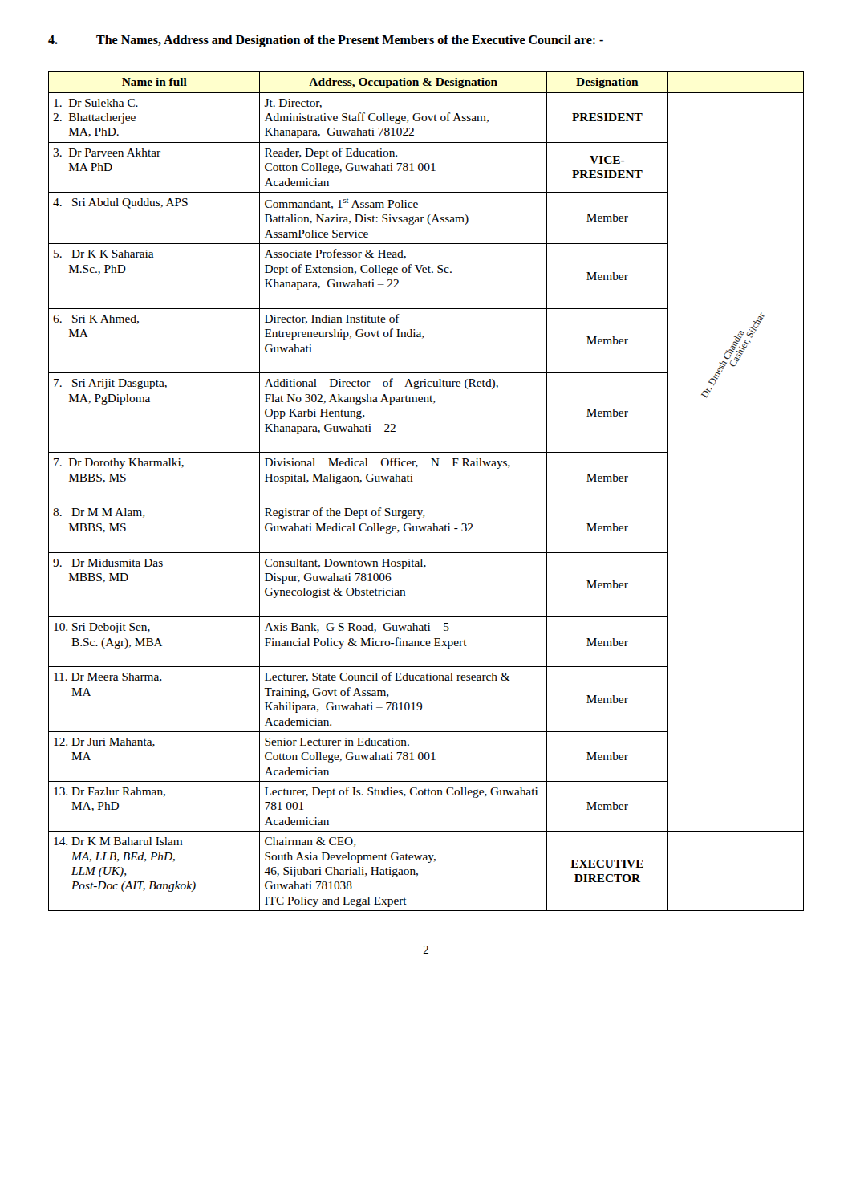4. The Names, Address and Designation of the Present Members of the Executive Council are: -
| Name in full | Address, Occupation & Designation | Designation | |
| --- | --- | --- | --- |
| 1. Dr Sulekha C. 2. Bhattacherjee MA, PhD. | Jt. Director, Administrative Staff College, Govt of Assam, Khanapara, Guwahati 781022 | PRESIDENT | Dr. Dinesh Chandra Cashier, Silchar |
| 3. Dr Parveen Akhtar MA PhD | Reader, Dept of Education. Cotton College, Guwahati 781 001 Academician | VICE- PRESIDENT |
| 4. Sri Abdul Quddus, APS | Commandant, 1 st Assam Police Battalion, Nazira, Dist: Sivsagar (Assam) AssamPolice Service | Member |
| 5. Dr K K Saharaia M.Sc., PhD | Associate Professor & Head, Dept of Extension, College of Vet. Sc. Khanapara, Guwahati – 22 | Member |
| 6. Sri K Ahmed, MA | Director, Indian Institute of Entrepreneurship, Govt of India, Guwahati | Member |
| 7. Sri Arijit Dasgupta, MA, PgDiploma | Additional Director of Agriculture (Retd), Flat No 302, Akangsha Apartment, Opp Karbi Hentung, Khanapara, Guwahati – 22 | Member |
| 7. Dr Dorothy Kharmalki, MBBS, MS | Divisional Medical Officer, N F Railways, Hospital, Maligaon, Guwahati | Member |
| 8. Dr M M Alam, MBBS, MS | Registrar of the Dept of Surgery, Guwahati Medical College, Guwahati - 32 | Member |
| 9. Dr Midusmita Das MBBS, MD | Consultant, Downtown Hospital, Dispur, Guwahati 781006 Gynecologist & Obstetrician | Member |
| 10. Sri Debojit Sen, B.Sc. (Agr), MBA | Axis Bank, G S Road, Guwahati – 5 Financial Policy & Micro-finance Expert | Member |
| 11. Dr Meera Sharma, MA | Lecturer, State Council of Educational research & Training, Govt of Assam, Kahilipara, Guwahati – 781019 Academician. | Member |
| 12. Dr Juri Mahanta, MA | Senior Lecturer in Education. Cotton College, Guwahati 781 001 Academician | Member |
| 13. Dr Fazlur Rahman, MA, PhD | Lecturer, Dept of Is. Studies, Cotton College, Guwahati 781 001 Academician | Member |
| 14. Dr K M Baharul Islam MA, LLB, BEd, PhD, LLM (UK), Post-Doc (AIT, Bangkok) | Chairman & CEO, South Asia Development Gateway, 46, Sijubari Chariali, Hatigaon, Guwahati 781038 ITC Policy and Legal Expert | EXECUTIVE DIRECTOR | |
2